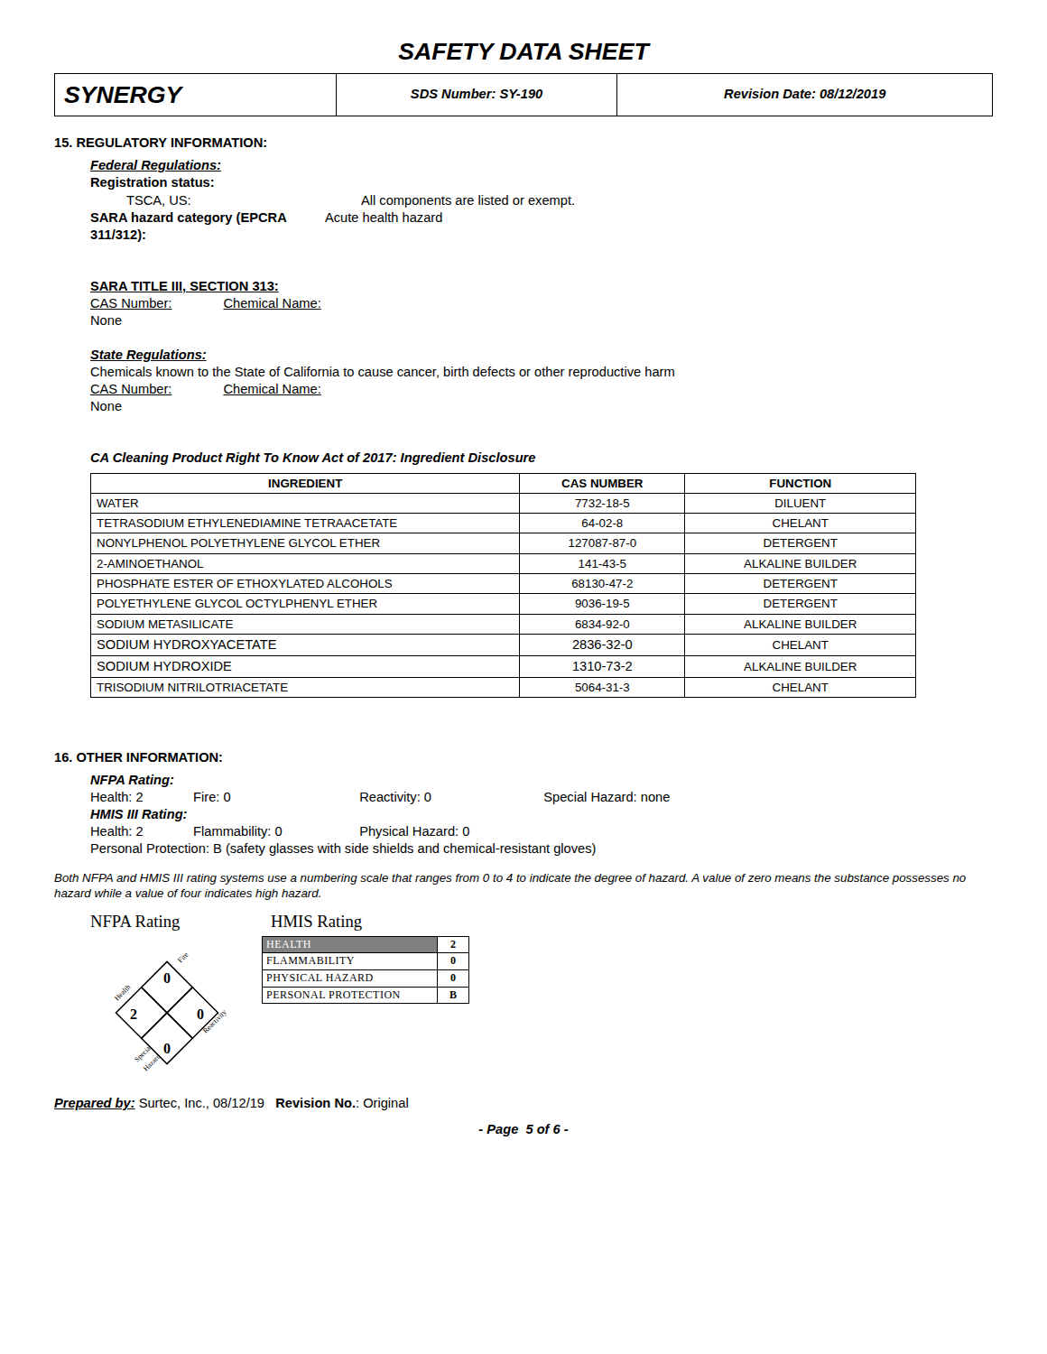SAFETY DATA SHEET
| SYNERGY | SDS Number: SY-190 | Revision Date: 08/12/2019 |
15. REGULATORY INFORMATION:
Federal Regulations:
Registration status:
TSCA, US:
All components are listed or exempt.
SARA hazard category (EPCRA 311/312):
Acute health hazard
SARA TITLE III, SECTION 313:
CAS Number: Chemical Name:
None
State Regulations:
Chemicals known to the State of California to cause cancer, birth defects or other reproductive harm
CAS Number: Chemical Name:
None
CA Cleaning Product Right To Know Act of 2017: Ingredient Disclosure
| INGREDIENT | CAS NUMBER | FUNCTION |
| --- | --- | --- |
| WATER | 7732-18-5 | DILUENT |
| TETRASODIUM ETHYLENEDIAMINE TETRAACETATE | 64-02-8 | CHELANT |
| NONYLPHENOL POLYETHYLENE GLYCOL ETHER | 127087-87-0 | DETERGENT |
| 2-AMINOETHANOL | 141-43-5 | ALKALINE BUILDER |
| PHOSPHATE ESTER OF ETHOXYLATED ALCOHOLS | 68130-47-2 | DETERGENT |
| POLYETHYLENE GLYCOL OCTYLPHENYL ETHER | 9036-19-5 | DETERGENT |
| SODIUM METASILICATE | 6834-92-0 | ALKALINE BUILDER |
| SODIUM HYDROXYACETATE | 2836-32-0 | CHELANT |
| SODIUM HYDROXIDE | 1310-73-2 | ALKALINE BUILDER |
| TRISODIUM NITRILOTRIACETATE | 5064-31-3 | CHELANT |
16. OTHER INFORMATION:
NFPA Rating:
Health: 2 Fire: 0 Reactivity: 0 Special Hazard: none
HMIS III Rating:
Health: 2 Flammability: 0 Physical Hazard: 0
Personal Protection: B (safety glasses with side shields and chemical-resistant gloves)
Both NFPA and HMIS III rating systems use a numbering scale that ranges from 0 to 4 to indicate the degree of hazard. A value of zero means the substance possesses no hazard while a value of four indicates high hazard.
NFPA Rating
0 2 0 0 Health Fire Reactivity Special Hazard
HMIS Rating
| HEALTH | 2 |
| FLAMMABILITY | 0 |
| PHYSICAL HAZARD | 0 |
| PERSONAL PROTECTION | B |
Prepared by: Surtec, Inc., 08/12/19 Revision No.: Original
- Page 5 of 6 -